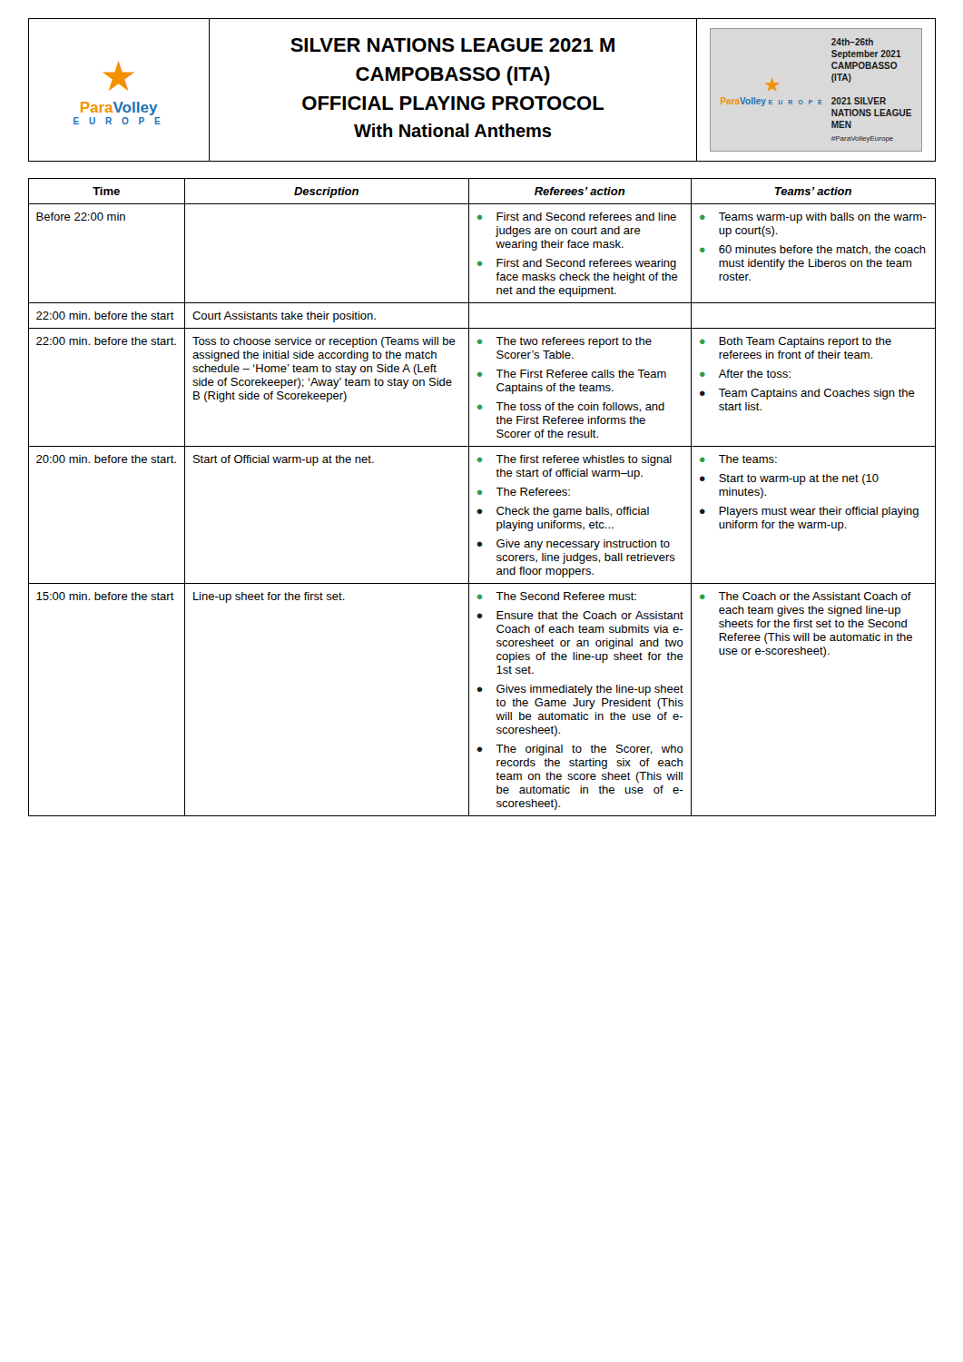★
Para Volley
E U R O P E
SILVER NATIONS LEAGUE 2021 M
CAMPOBASSO (ITA)
OFFICIAL PLAYING PROTOCOL
With National Anthems
★ Para Volley E U R O P E
24th–26th
September 2021
CAMPOBASSO
(ITA)
2021 SILVER
NATIONS LEAGUE
MEN #ParaVolleyEurope
| Time | Description | Referees’ action | Teams’ action |
| --- | --- | --- | --- |
| Before 22:00 min | | First and Second referees and line judges are on court and are wearing their face mask. First and Second referees wearing face masks check the height of the net and the equipment. | Teams warm-up with balls on the warm-up court(s). 60 minutes before the match, the coach must identify the Liberos on the team roster. |
| 22:00 min. before the start | Court Assistants take their position. | | |
| 22:00 min. before the start. | Toss to choose service or reception (Teams will be assigned the initial side according to the match schedule – ‘Home’ team to stay on Side A (Left side of Scorekeeper); ‘Away’ team to stay on Side B (Right side of Scorekeeper) | The two referees report to the Scorer’s Table. The First Referee calls the Team Captains of the teams. The toss of the coin follows, and the First Referee informs the Scorer of the result. | Both Team Captains report to the referees in front of their team. After the toss: Team Captains and Coaches sign the start list. |
| 20:00 min. before the start. | Start of Official warm-up at the net. | The first referee whistles to signal the start of official warm–up. The Referees: Check the game balls, official playing uniforms, etc... Give any necessary instruction to scorers, line judges, ball retrievers and floor moppers. | The teams: Start to warm-up at the net (10 minutes). Players must wear their official playing uniform for the warm-up. |
| 15:00 min. before the start | Line-up sheet for the first set. | The Second Referee must: Ensure that the Coach or Assistant Coach of each team submits via e-scoresheet or an original and two copies of the line-up sheet for the 1st set. Gives immediately the line-up sheet to the Game Jury President (This will be automatic in the use of e-scoresheet). The original to the Scorer, who records the starting six of each team on the score sheet (This will be automatic in the use of e-scoresheet). | The Coach or the Assistant Coach of each team gives the signed line-up sheets for the first set to the Second Referee (This will be automatic in the use or e-scoresheet). |